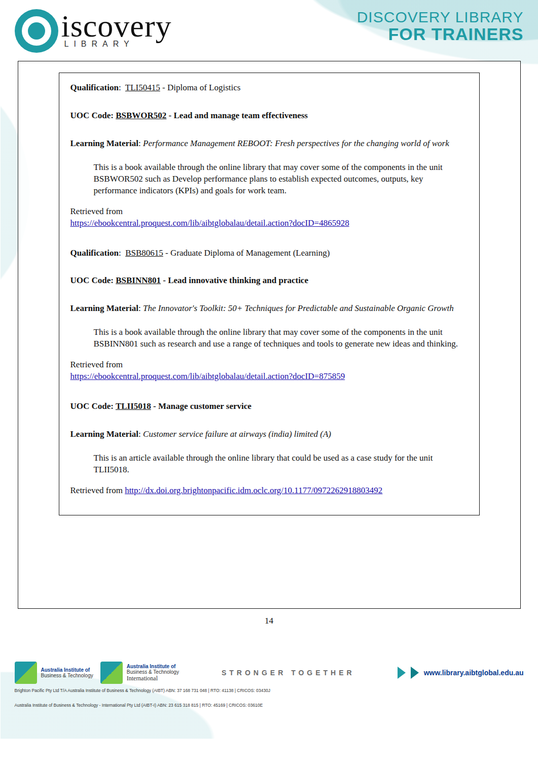iscovery
LIBRARY
DISCOVERY LIBRARY
FOR TRAINERS
Qualification: TLI50415 - Diploma of Logistics
UOC Code: BSBWOR502 - Lead and manage team effectiveness
Learning Material: Performance Management REBOOT: Fresh perspectives for the changing world of work
This is a book available through the online library that may cover some of the components in the unit BSBWOR502 such as Develop performance plans to establish expected outcomes, outputs, key performance indicators (KPIs) and goals for work team.
Retrieved from
https://ebookcentral.proquest.com/lib/aibtglobalau/detail.action?docID=4865928
Qualification: BSB80615 - Graduate Diploma of Management (Learning)
UOC Code: BSBINN801 - Lead innovative thinking and practice
Learning Material: The Innovator's Toolkit: 50+ Techniques for Predictable and Sustainable Organic Growth
This is a book available through the online library that may cover some of the components in the unit BSBINN801 such as research and use a range of techniques and tools to generate new ideas and thinking.
Retrieved from
https://ebookcentral.proquest.com/lib/aibtglobalau/detail.action?docID=875859
UOC Code: TLII5018 - Manage customer service
Learning Material: Customer service failure at airways (india) limited (A)
This is an article available through the online library that could be used as a case study for the unit TLII5018.
Retrieved from http://dx.doi.org.brightonpacific.idm.oclc.org/10.1177/0972262918803492
14
Australia Institute of Business & Technology
Australia Institute of Business & Technology International
STRONGER TOGETHER
www.library.aibtglobal.edu.au
Brighton Pacific Pty Ltd T/A Australia Institute of Business & Technology (AIBT) ABN: 37 168 731 048 | RTO: 41138 | CRICOS: 03430J Australia Institute of Business & Technology - International Pty Ltd (AIBT-I) ABN: 23 615 318 815 | RTO: 45169 | CRICOS: 03610E